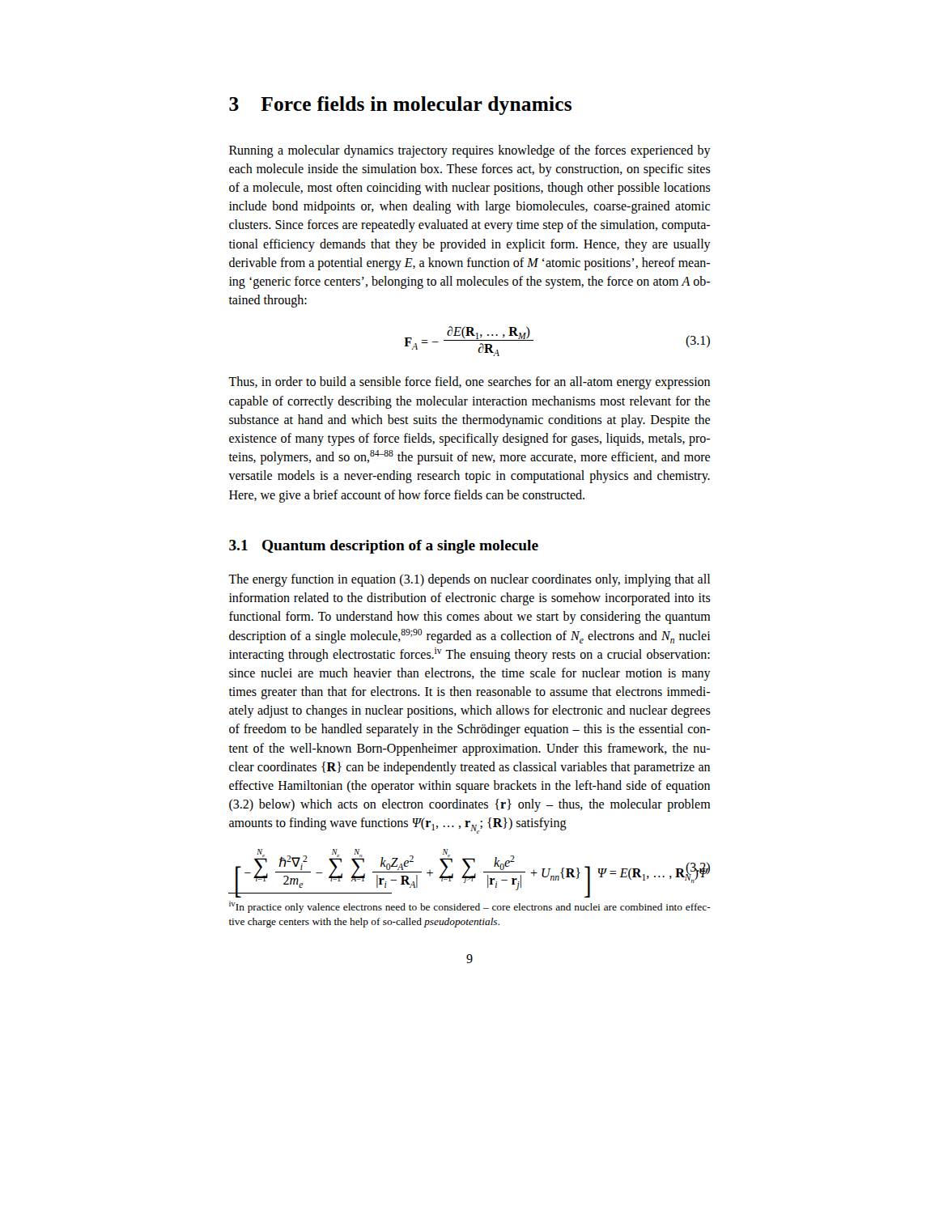3 Force fields in molecular dynamics
Running a molecular dynamics trajectory requires knowledge of the forces experienced by each molecule inside the simulation box. These forces act, by construction, on specific sites of a molecule, most often coinciding with nuclear positions, though other possible locations include bond midpoints or, when dealing with large biomolecules, coarse-grained atomic clusters. Since forces are repeatedly evaluated at every time step of the simulation, computational efficiency demands that they be provided in explicit form. Hence, they are usually derivable from a potential energy E, a known function of M ‘atomic positions’, hereof meaning ‘generic force centers’, belonging to all molecules of the system, the force on atom A obtained through:
FA = − ∂E(R1, … , RM) ∂RA
(3.1)
Thus, in order to build a sensible force field, one searches for an all-atom energy expression capable of correctly describing the molecular interaction mechanisms most relevant for the substance at hand and which best suits the thermodynamic conditions at play. Despite the existence of many types of force fields, specifically designed for gases, liquids, metals, proteins, polymers, and so on,84–88 the pursuit of new, more accurate, more efficient, and more versatile models is a never-ending research topic in computational physics and chemistry. Here, we give a brief account of how force fields can be constructed.
3.1 Quantum description of a single molecule
The energy function in equation (3.1) depends on nuclear coordinates only, implying that all information related to the distribution of electronic charge is somehow incorporated into its functional form. To understand how this comes about we start by considering the quantum description of a single molecule,89;90 regarded as a collection of Ne electrons and Nn nuclei interacting through electrostatic forces.iv The ensuing theory rests on a crucial observation: since nuclei are much heavier than electrons, the time scale for nuclear motion is many times greater than that for electrons. It is then reasonable to assume that electrons immediately adjust to changes in nuclear positions, which allows for electronic and nuclear degrees of freedom to be handled separately in the Schrödinger equation – this is the essential content of the well-known Born-Oppenheimer approximation. Under this framework, the nuclear coordinates {R} can be independently treated as classical variables that parametrize an effective Hamiltonian (the operator within square brackets in the left-hand side of equation (3.2) below) which acts on electron coordinates {r} only – thus, the molecular problem amounts to finding wave functions Ψ(r1, … , rNe; {R}) satisfying
[−Ne∑i=1 ℏ2∇i2 2me − Ne∑i=1 Nn∑A=1 k0ZAe2 |ri − RA| + Ne∑i=1 ∑j>i k0e2 |ri − rj| + Unn{R}] Ψ = E(R1, … , RNn)Ψ (3.2)
ivIn practice only valence electrons need to be considered – core electrons and nuclei are combined into effective charge centers with the help of so-called pseudopotentials.
9